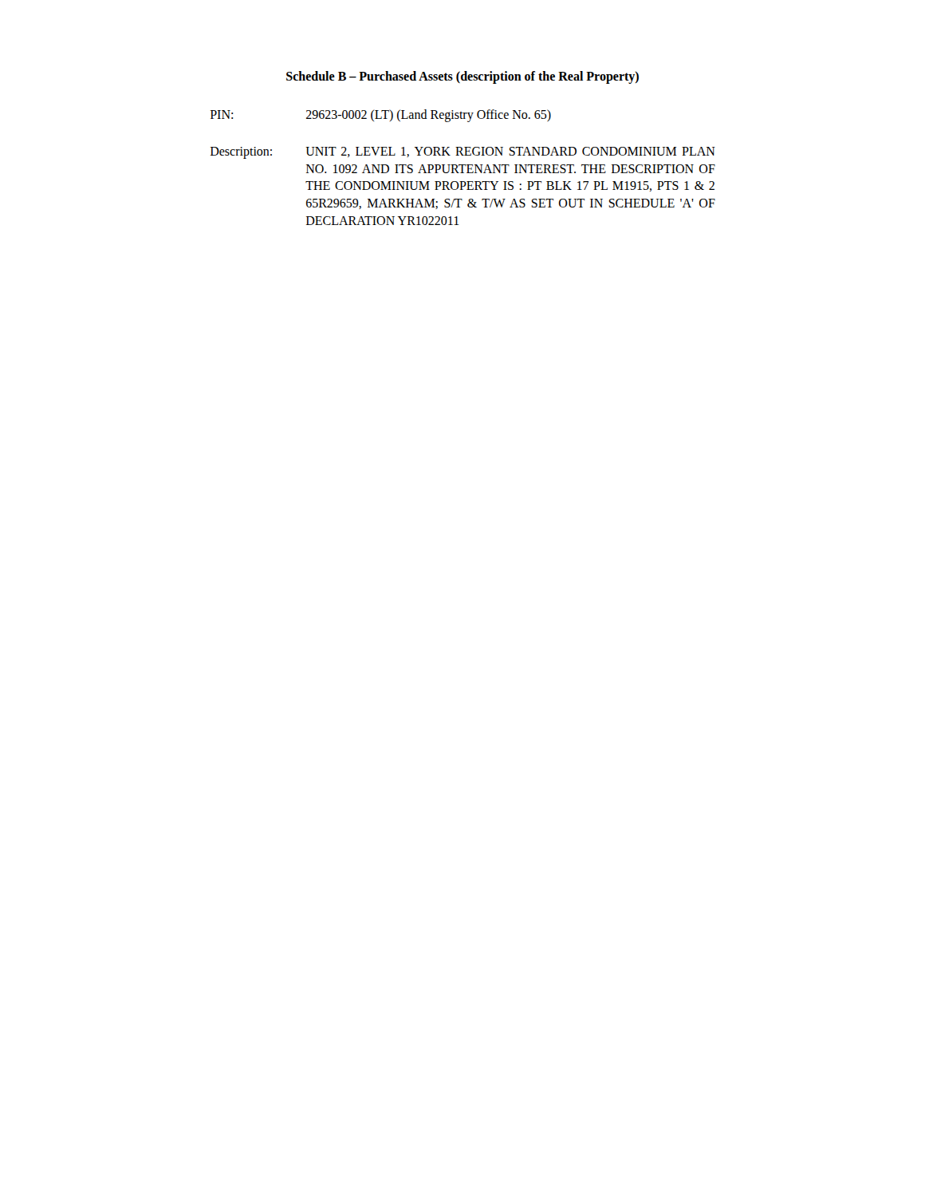Schedule B – Purchased Assets (description of the Real Property)
| PIN: | 29623-0002 (LT) (Land Registry Office No. 65) |
| Description: | UNIT 2, LEVEL 1, YORK REGION STANDARD CONDOMINIUM PLAN NO. 1092 AND ITS APPURTENANT INTEREST. THE DESCRIPTION OF THE CONDOMINIUM PROPERTY IS : PT BLK 17 PL M1915, PTS 1 & 2 65R29659, MARKHAM; S/T & T/W AS SET OUT IN SCHEDULE 'A' OF DECLARATION YR1022011 |